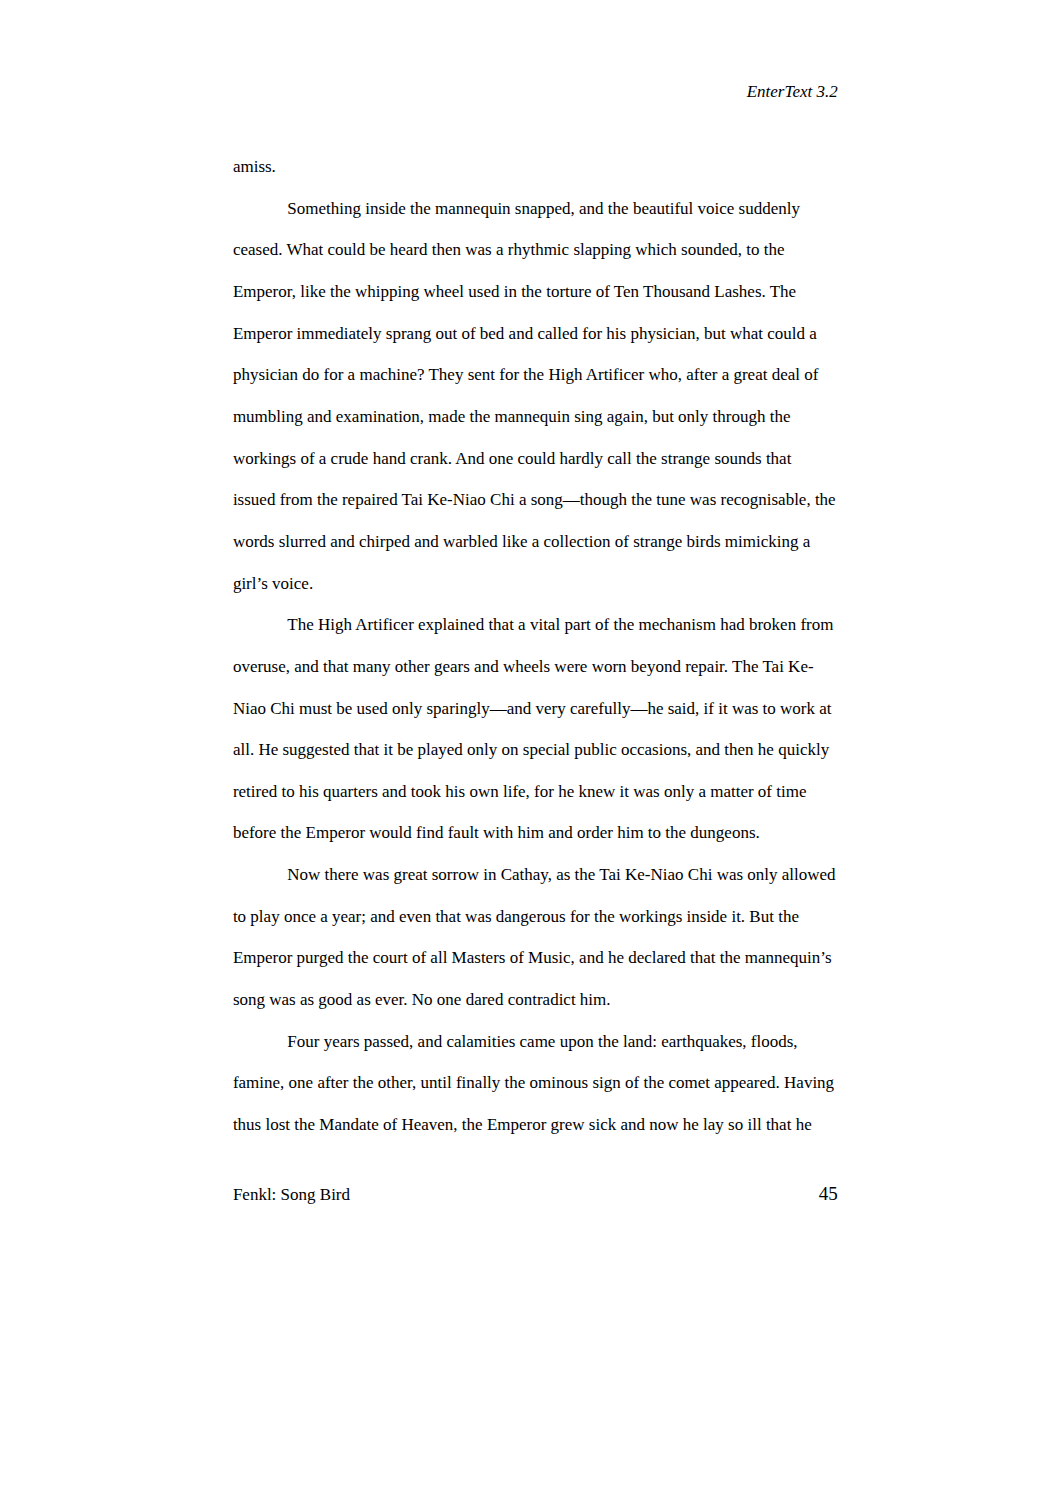EnterText 3.2
amiss.
Something inside the mannequin snapped, and the beautiful voice suddenly ceased. What could be heard then was a rhythmic slapping which sounded, to the Emperor, like the whipping wheel used in the torture of Ten Thousand Lashes. The Emperor immediately sprang out of bed and called for his physician, but what could a physician do for a machine? They sent for the High Artificer who, after a great deal of mumbling and examination, made the mannequin sing again, but only through the workings of a crude hand crank. And one could hardly call the strange sounds that issued from the repaired Tai Ke-Niao Chi a song—though the tune was recognisable, the words slurred and chirped and warbled like a collection of strange birds mimicking a girl’s voice.
The High Artificer explained that a vital part of the mechanism had broken from overuse, and that many other gears and wheels were worn beyond repair. The Tai Ke-Niao Chi must be used only sparingly—and very carefully—he said, if it was to work at all. He suggested that it be played only on special public occasions, and then he quickly retired to his quarters and took his own life, for he knew it was only a matter of time before the Emperor would find fault with him and order him to the dungeons.
Now there was great sorrow in Cathay, as the Tai Ke-Niao Chi was only allowed to play once a year; and even that was dangerous for the workings inside it. But the Emperor purged the court of all Masters of Music, and he declared that the mannequin’s song was as good as ever. No one dared contradict him.
Four years passed, and calamities came upon the land: earthquakes, floods, famine, one after the other, until finally the ominous sign of the comet appeared. Having thus lost the Mandate of Heaven, the Emperor grew sick and now he lay so ill that he
Fenkl: Song Bird 45